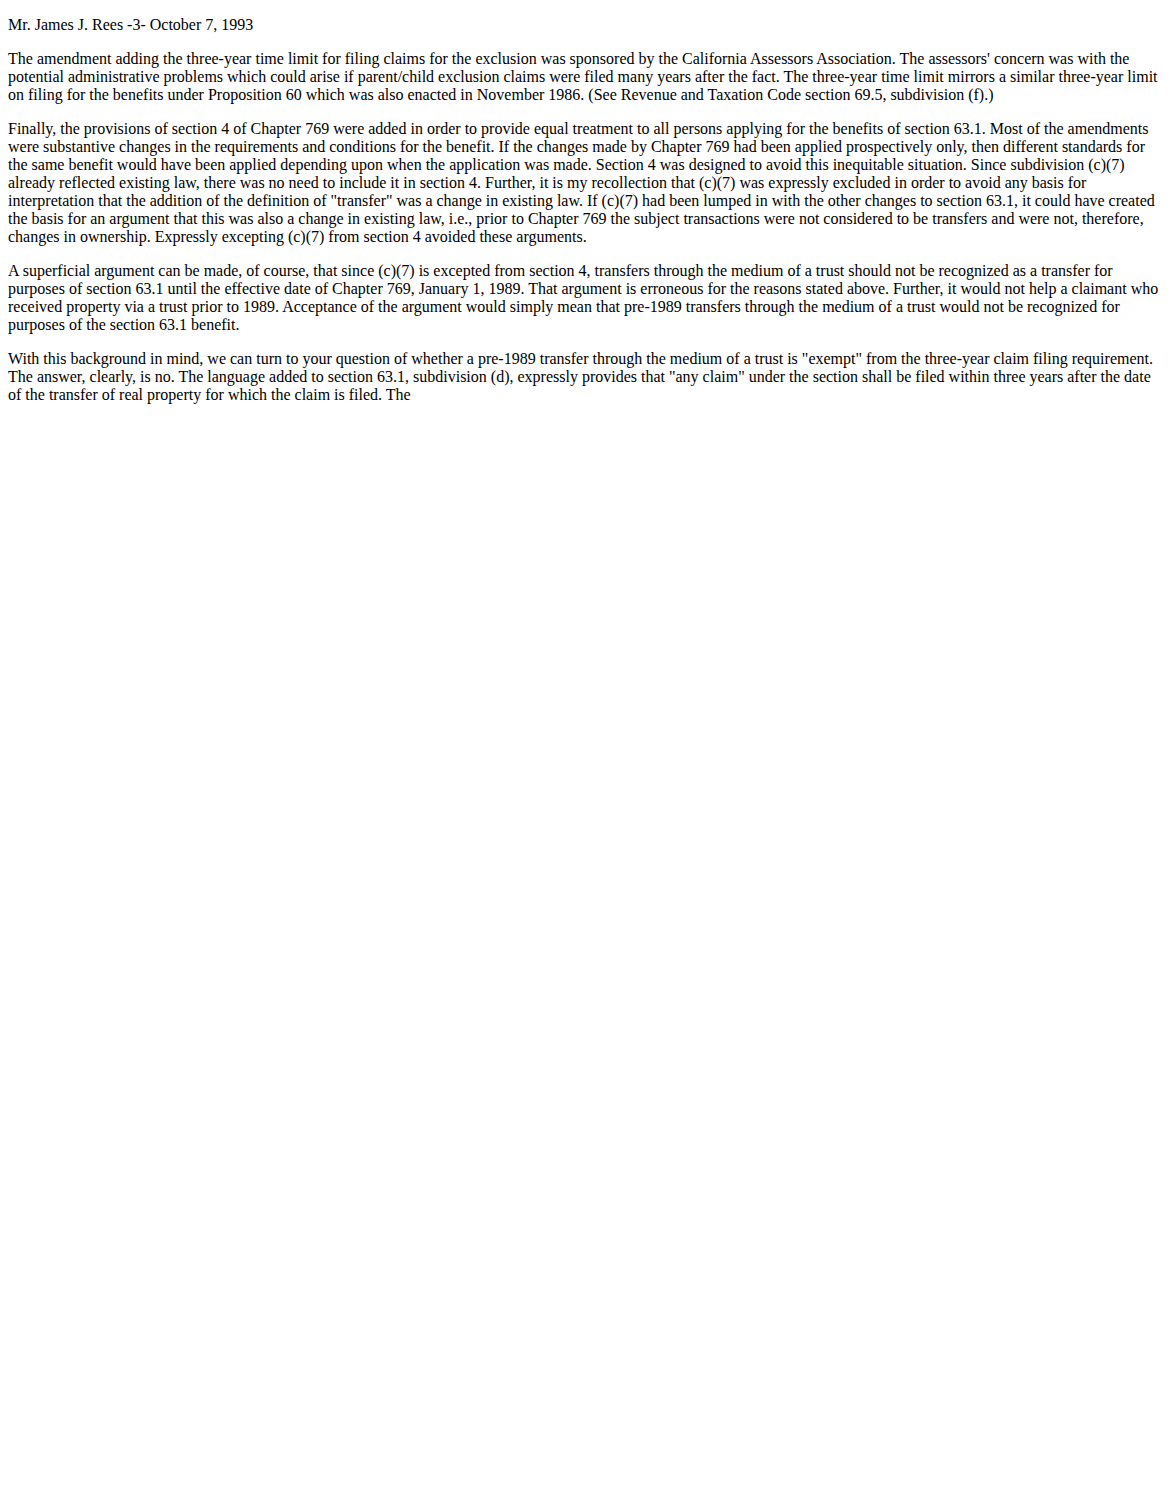Mr. James J. Rees -3- October 7, 1993
The amendment adding the three-year time limit for filing claims for the exclusion was sponsored by the California Assessors Association. The assessors' concern was with the potential administrative problems which could arise if parent/child exclusion claims were filed many years after the fact. The three-year time limit mirrors a similar three-year limit on filing for the benefits under Proposition 60 which was also enacted in November 1986. (See Revenue and Taxation Code section 69.5, subdivision (f).)
Finally, the provisions of section 4 of Chapter 769 were added in order to provide equal treatment to all persons applying for the benefits of section 63.1. Most of the amendments were substantive changes in the requirements and conditions for the benefit. If the changes made by Chapter 769 had been applied prospectively only, then different standards for the same benefit would have been applied depending upon when the application was made. Section 4 was designed to avoid this inequitable situation. Since subdivision (c)(7) already reflected existing law, there was no need to include it in section 4. Further, it is my recollection that (c)(7) was expressly excluded in order to avoid any basis for interpretation that the addition of the definition of "transfer" was a change in existing law. If (c)(7) had been lumped in with the other changes to section 63.1, it could have created the basis for an argument that this was also a change in existing law, i.e., prior to Chapter 769 the subject transactions were not considered to be transfers and were not, therefore, changes in ownership. Expressly excepting (c)(7) from section 4 avoided these arguments.
A superficial argument can be made, of course, that since (c)(7) is excepted from section 4, transfers through the medium of a trust should not be recognized as a transfer for purposes of section 63.1 until the effective date of Chapter 769, January 1, 1989. That argument is erroneous for the reasons stated above. Further, it would not help a claimant who received property via a trust prior to 1989. Acceptance of the argument would simply mean that pre-1989 transfers through the medium of a trust would not be recognized for purposes of the section 63.1 benefit.
With this background in mind, we can turn to your question of whether a pre-1989 transfer through the medium of a trust is "exempt" from the three-year claim filing requirement. The answer, clearly, is no. The language added to section 63.1, subdivision (d), expressly provides that "any claim" under the section shall be filed within three years after the date of the transfer of real property for which the claim is filed. The